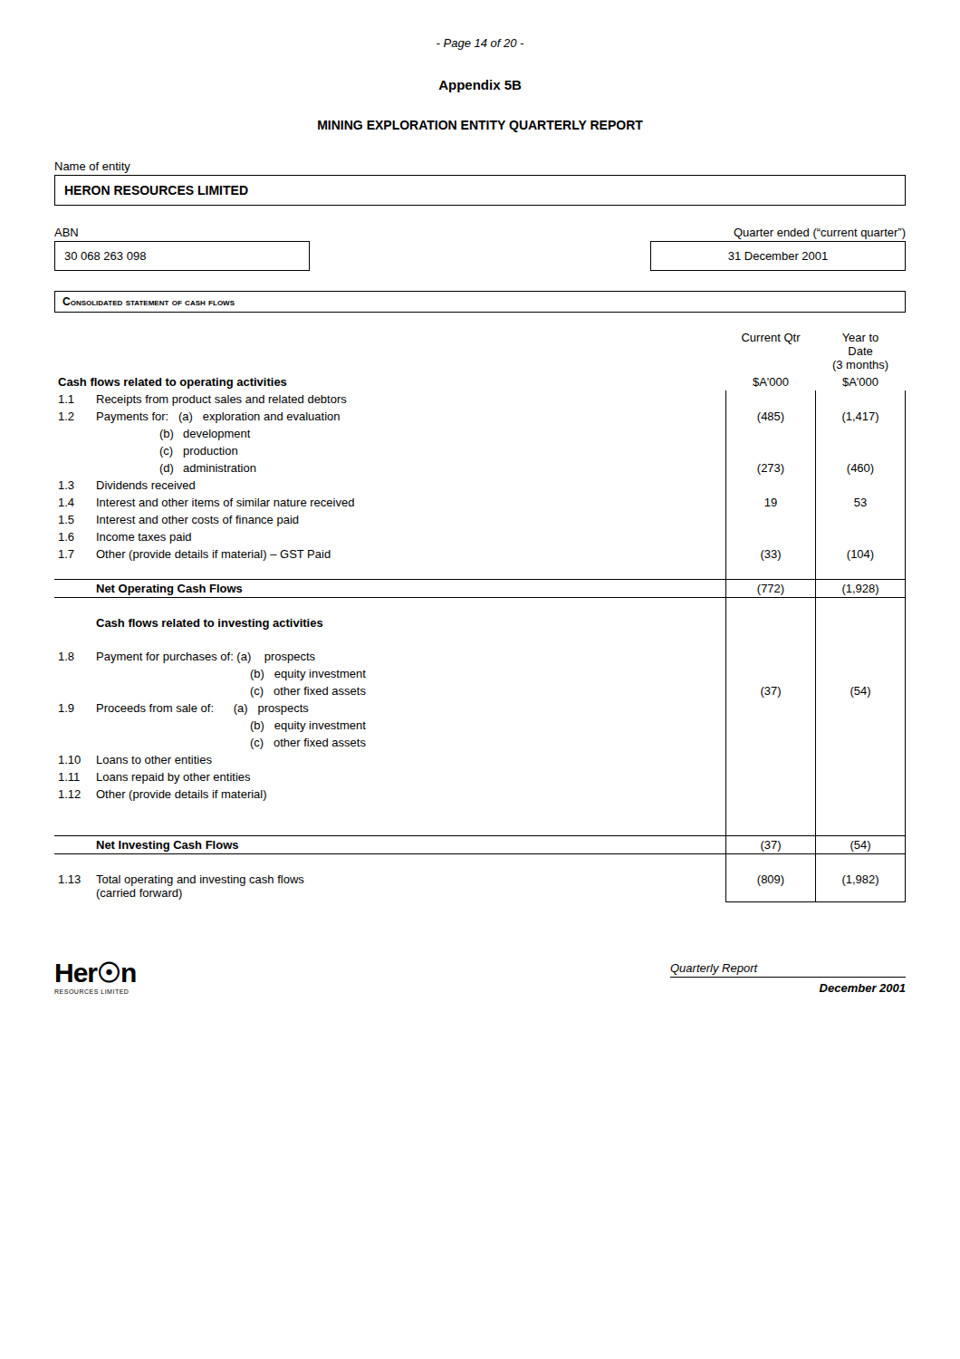- Page 14 of 20 -
Appendix 5B
MINING EXPLORATION ENTITY QUARTERLY REPORT
Name of entity
HERON RESOURCES LIMITED
ABN
Quarter ended (“current quarter”)
30 068 263 098
31 December 2001
Consolidated statement of cash flows
| | | Current Qtr | Year to Date (3 months) |
| Cash flows related to operating activities | $A'000 | $A'000 |
| 1.1 | Receipts from product sales and related debtors | | |
| 1.2 | Payments for: (a) exploration and evaluation | (485) | (1,417) |
| | (b) development | | |
| | (c) production | | |
| | (d) administration | (273) | (460) |
| 1.3 | Dividends received | | |
| 1.4 | Interest and other items of similar nature received | 19 | 53 |
| 1.5 | Interest and other costs of finance paid | | |
| 1.6 | Income taxes paid | | |
| 1.7 | Other (provide details if material) – GST Paid | (33) | (104) |
| | Net Operating Cash Flows | (772) | (1,928) |
| | Cash flows related to investing activities | | |
| 1.8 | Payment for purchases of: (a) prospects | | |
| | (b) equity investment | | |
| | (c) other fixed assets | (37) | (54) |
| 1.9 | Proceeds from sale of: (a) prospects | | |
| | (b) equity investment | | |
| | (c) other fixed assets | | |
| 1.10 | Loans to other entities | | |
| 1.11 | Loans repaid by other entities | | |
| 1.12 | Other (provide details if material) | | |
| | Net Investing Cash Flows | (37) | (54) |
| 1.13 | Total operating and investing cash flows (carried forward) | (809) | (1,982) |
Her☉nRESOURCES LIMITED
Quarterly Report
December 2001